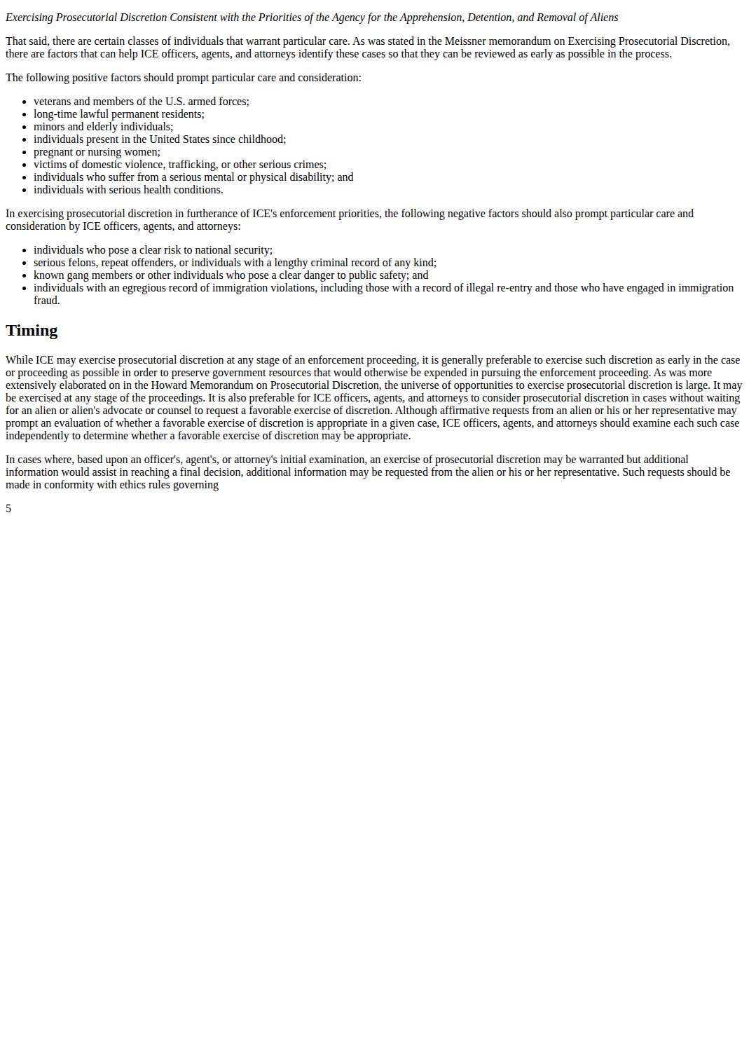Exercising Prosecutorial Discretion Consistent with the Priorities of the Agency for the Apprehension, Detention, and Removal of Aliens
That said, there are certain classes of individuals that warrant particular care. As was stated in the Meissner memorandum on Exercising Prosecutorial Discretion, there are factors that can help ICE officers, agents, and attorneys identify these cases so that they can be reviewed as early as possible in the process.
The following positive factors should prompt particular care and consideration:
veterans and members of the U.S. armed forces;
long-time lawful permanent residents;
minors and elderly individuals;
individuals present in the United States since childhood;
pregnant or nursing women;
victims of domestic violence, trafficking, or other serious crimes;
individuals who suffer from a serious mental or physical disability; and
individuals with serious health conditions.
In exercising prosecutorial discretion in furtherance of ICE's enforcement priorities, the following negative factors should also prompt particular care and consideration by ICE officers, agents, and attorneys:
individuals who pose a clear risk to national security;
serious felons, repeat offenders, or individuals with a lengthy criminal record of any kind;
known gang members or other individuals who pose a clear danger to public safety; and
individuals with an egregious record of immigration violations, including those with a record of illegal re-entry and those who have engaged in immigration fraud.
Timing
While ICE may exercise prosecutorial discretion at any stage of an enforcement proceeding, it is generally preferable to exercise such discretion as early in the case or proceeding as possible in order to preserve government resources that would otherwise be expended in pursuing the enforcement proceeding. As was more extensively elaborated on in the Howard Memorandum on Prosecutorial Discretion, the universe of opportunities to exercise prosecutorial discretion is large. It may be exercised at any stage of the proceedings. It is also preferable for ICE officers, agents, and attorneys to consider prosecutorial discretion in cases without waiting for an alien or alien's advocate or counsel to request a favorable exercise of discretion. Although affirmative requests from an alien or his or her representative may prompt an evaluation of whether a favorable exercise of discretion is appropriate in a given case, ICE officers, agents, and attorneys should examine each such case independently to determine whether a favorable exercise of discretion may be appropriate.
In cases where, based upon an officer's, agent's, or attorney's initial examination, an exercise of prosecutorial discretion may be warranted but additional information would assist in reaching a final decision, additional information may be requested from the alien or his or her representative. Such requests should be made in conformity with ethics rules governing
5